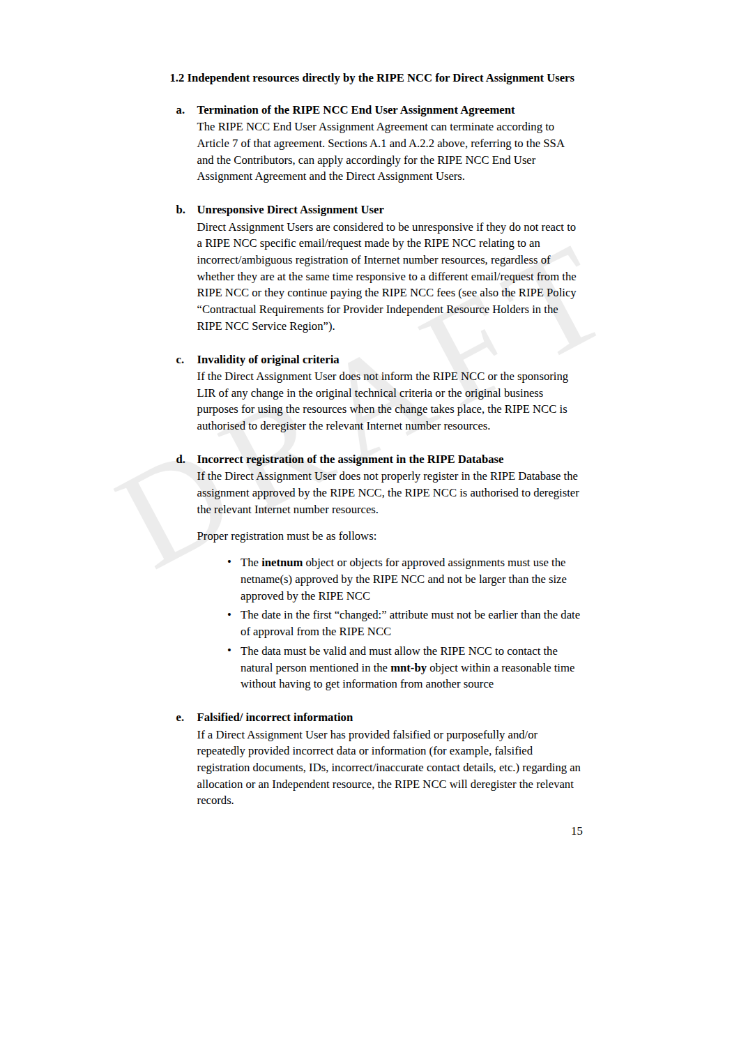DRAFT
1.2 Independent resources directly by the RIPE NCC for Direct Assignment Users
a. Termination of the RIPE NCC End User Assignment Agreement
The RIPE NCC End User Assignment Agreement can terminate according to Article 7 of that agreement. Sections A.1 and A.2.2 above, referring to the SSA and the Contributors, can apply accordingly for the RIPE NCC End User Assignment Agreement and the Direct Assignment Users.
b. Unresponsive Direct Assignment User
Direct Assignment Users are considered to be unresponsive if they do not react to a RIPE NCC specific email/request made by the RIPE NCC relating to an incorrect/ambiguous registration of Internet number resources, regardless of whether they are at the same time responsive to a different email/request from the RIPE NCC or they continue paying the RIPE NCC fees (see also the RIPE Policy “Contractual Requirements for Provider Independent Resource Holders in the RIPE NCC Service Region”).
c. Invalidity of original criteria
If the Direct Assignment User does not inform the RIPE NCC or the sponsoring LIR of any change in the original technical criteria or the original business purposes for using the resources when the change takes place, the RIPE NCC is authorised to deregister the relevant Internet number resources.
d. Incorrect registration of the assignment in the RIPE Database
If the Direct Assignment User does not properly register in the RIPE Database the assignment approved by the RIPE NCC, the RIPE NCC is authorised to deregister the relevant Internet number resources.
Proper registration must be as follows:
The inetnum object or objects for approved assignments must use the netname(s) approved by the RIPE NCC and not be larger than the size approved by the RIPE NCC
The date in the first “changed:” attribute must not be earlier than the date of approval from the RIPE NCC
The data must be valid and must allow the RIPE NCC to contact the natural person mentioned in the mnt-by object within a reasonable time without having to get information from another source
e. Falsified/ incorrect information
If a Direct Assignment User has provided falsified or purposefully and/or repeatedly provided incorrect data or information (for example, falsified registration documents, IDs, incorrect/inaccurate contact details, etc.) regarding an allocation or an Independent resource, the RIPE NCC will deregister the relevant records.
15